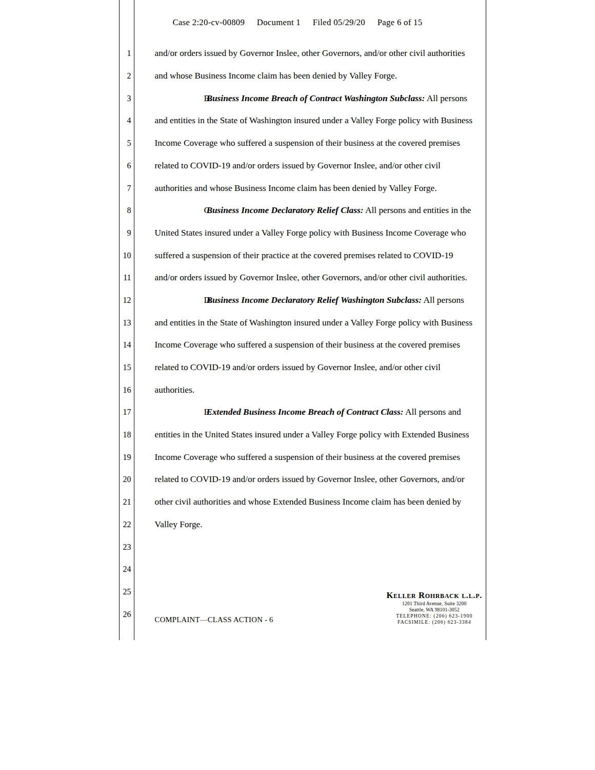Case 2:20-cv-00809 Document 1 Filed 05/29/20 Page 6 of 15
1
2
3
4
5
6
7
8
9
10
11
12
13
14
15
16
17
18
19
20
21
22
23
24
25
26
and/or orders issued by Governor Inslee, other Governors, and/or other civil authorities and whose Business Income claim has been denied by Valley Forge.
B. Business Income Breach of Contract Washington Subclass: All persons and entities in the State of Washington insured under a Valley Forge policy with Business Income Coverage who suffered a suspension of their business at the covered premises related to COVID-19 and/or orders issued by Governor Inslee, and/or other civil authorities and whose Business Income claim has been denied by Valley Forge.
C. Business Income Declaratory Relief Class: All persons and entities in the United States insured under a Valley Forge policy with Business Income Coverage who suffered a suspension of their practice at the covered premises related to COVID-19 and/or orders issued by Governor Inslee, other Governors, and/or other civil authorities.
D. Business Income Declaratory Relief Washington Subclass: All persons and entities in the State of Washington insured under a Valley Forge policy with Business Income Coverage who suffered a suspension of their business at the covered premises related to COVID-19 and/or orders issued by Governor Inslee, and/or other civil authorities.
E. Extended Business Income Breach of Contract Class: All persons and entities in the United States insured under a Valley Forge policy with Extended Business Income Coverage who suffered a suspension of their business at the covered premises related to COVID-19 and/or orders issued by Governor Inslee, other Governors, and/or other civil authorities and whose Extended Business Income claim has been denied by Valley Forge.
COMPLAINT—CLASS ACTION - 6
Keller Rohrback l.l.p.
1201 Third Avenue, Suite 3200
Seattle, WA 98101-3052
TELEPHONE: (206) 623-1900
FACSIMILE: (206) 623-3384